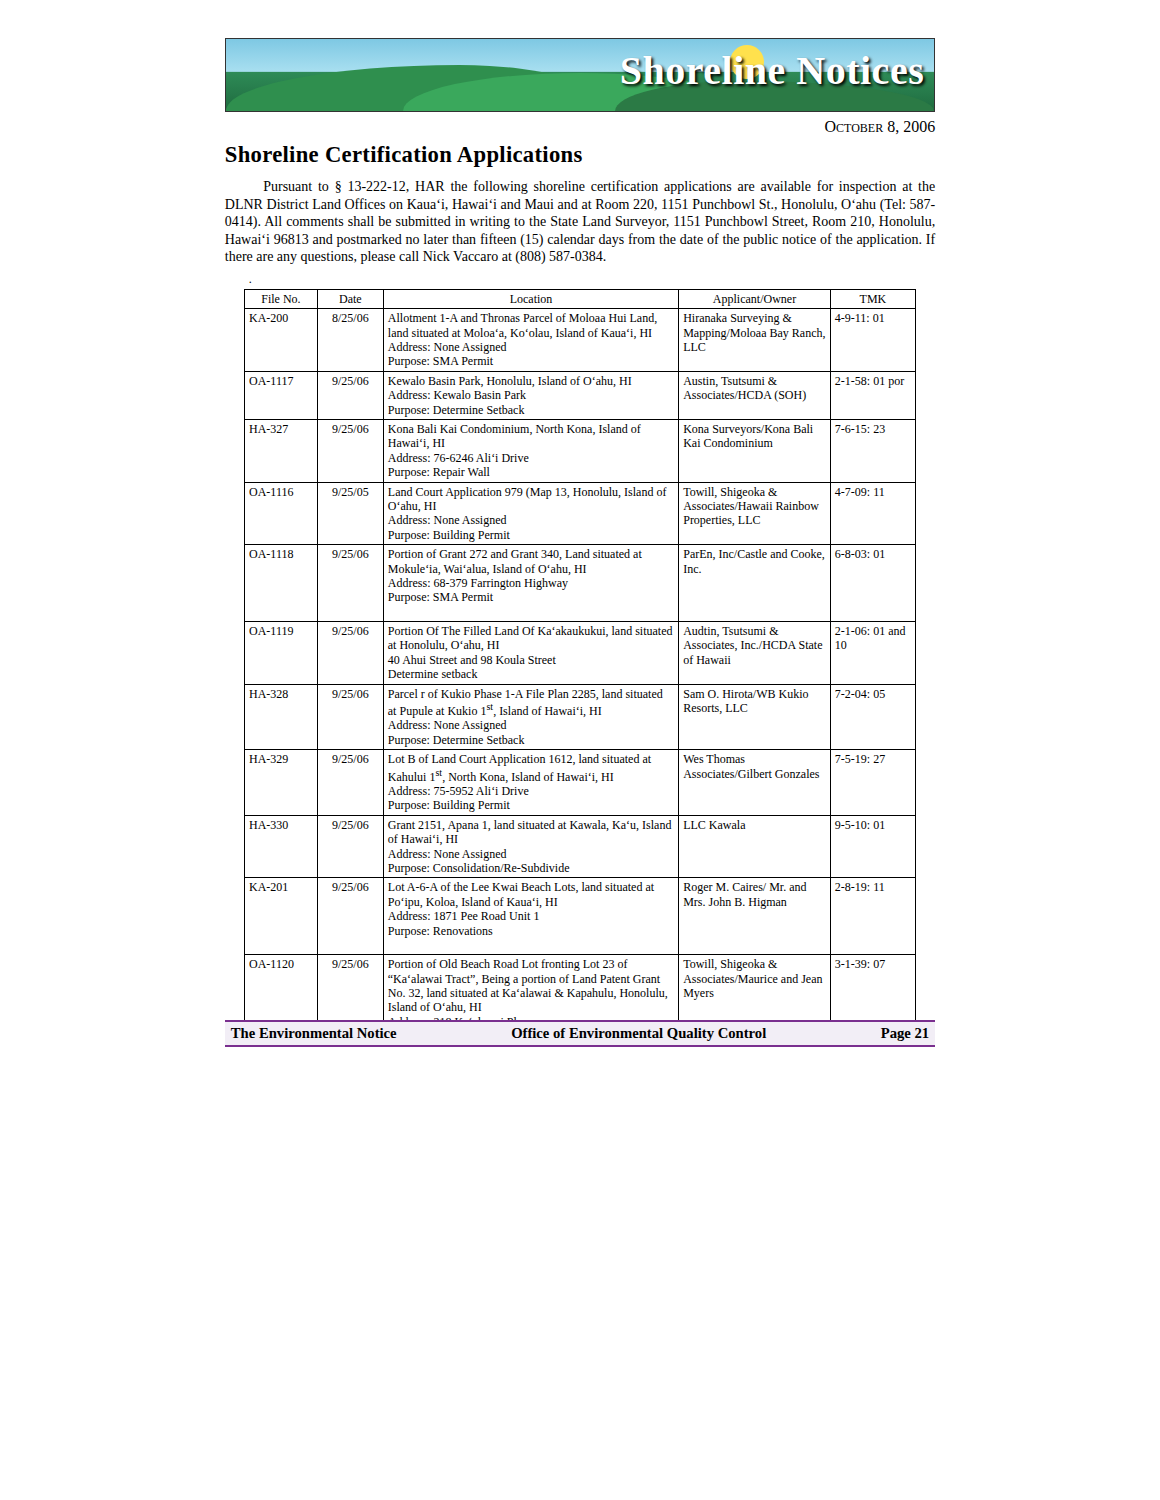Shoreline Notices
OCTOBER 8, 2006
Shoreline Certification Applications
Pursuant to § 13-222-12, HAR the following shoreline certification applications are available for inspection at the DLNR District Land Offices on Kauaʻi, Hawaiʻi and Maui and at Room 220, 1151 Punchbowl St., Honolulu, Oʻahu (Tel: 587-0414). All comments shall be submitted in writing to the State Land Surveyor, 1151 Punchbowl Street, Room 210, Honolulu, Hawaiʻi 96813 and postmarked no later than fifteen (15) calendar days from the date of the public notice of the application. If there are any questions, please call Nick Vaccaro at (808) 587-0384.
.
| File No. | Date | Location | Applicant/Owner | TMK |
| --- | --- | --- | --- | --- |
| KA-200 | 8/25/06 | Allotment 1-A and Thronas Parcel of Moloaa Hui Land, land situated at Moloaʻa, Koʻolau, Island of Kauaʻi, HI Address: None Assigned Purpose: SMA Permit | Hiranaka Surveying & Mapping/Moloaa Bay Ranch, LLC | 4-9-11: 01 |
| OA-1117 | 9/25/06 | Kewalo Basin Park, Honolulu, Island of Oʻahu, HI Address: Kewalo Basin Park Purpose: Determine Setback | Austin, Tsutsumi & Associates/HCDA (SOH) | 2-1-58: 01 por |
| HA-327 | 9/25/06 | Kona Bali Kai Condominium, North Kona, Island of Hawaiʻi, HI Address: 76-6246 Aliʻi Drive Purpose: Repair Wall | Kona Surveyors/Kona Bali Kai Condominium | 7-6-15: 23 |
| OA-1116 | 9/25/05 | Land Court Application 979 (Map 13, Honolulu, Island of Oʻahu, HI Address: None Assigned Purpose: Building Permit | Towill, Shigeoka & Associates/Hawaii Rainbow Properties, LLC | 4-7-09: 11 |
| OA-1118 | 9/25/06 | Portion of Grant 272 and Grant 340, Land situated at Mokuleʻia, Waiʻalua, Island of Oʻahu, HI Address: 68-379 Farrington Highway Purpose: SMA Permit | ParEn, Inc/Castle and Cooke, Inc. | 6-8-03: 01 |
| OA-1119 | 9/25/06 | Portion Of The Filled Land Of Kaʻakaukukui, land situated at Honolulu, Oʻahu, HI 40 Ahui Street and 98 Koula Street Determine setback | Audtin, Tsutsumi & Associates, Inc./HCDA State of Hawaii | 2-1-06: 01 and 10 |
| HA-328 | 9/25/06 | Parcel r of Kukio Phase 1-A File Plan 2285, land situated at Pupule at Kukio 1 st , Island of Hawaiʻi, HI Address: None Assigned Purpose: Determine Setback | Sam O. Hirota/WB Kukio Resorts, LLC | 7-2-04: 05 |
| HA-329 | 9/25/06 | Lot B of Land Court Application 1612, land situated at Kahului 1 st , North Kona, Island of Hawaiʻi, HI Address: 75-5952 Aliʻi Drive Purpose: Building Permit | Wes Thomas Associates/Gilbert Gonzales | 7-5-19: 27 |
| HA-330 | 9/25/06 | Grant 2151, Apana 1, land situated at Kawala, Kaʻu, Island of Hawaiʻi, HI Address: None Assigned Purpose: Consolidation/Re-Subdivide | LLC Kawala | 9-5-10: 01 |
| KA-201 | 9/25/06 | Lot A-6-A of the Lee Kwai Beach Lots, land situated at Poʻipu, Koloa, Island of Kauaʻi, HI Address: 1871 Pee Road Unit 1 Purpose: Renovations | Roger M. Caires/ Mr. and Mrs. John B. Higman | 2-8-19: 11 |
| OA-1120 | 9/25/06 | Portion of Old Beach Road Lot fronting Lot 23 of “Kaʻalawai Tract”, Being a portion of Land Patent Grant No. 32, land situated at Kaʻalawai & Kapahulu, Honolulu, Island of Oʻahu, HI Address: 218 Kaʻalawai Place Purpose: Building Permit | Towill, Shigeoka & Associates/Maurice and Jean Myers | 3-1-39: 07 |
The Environmental Notice
Office of Environmental Quality Control
Page 21